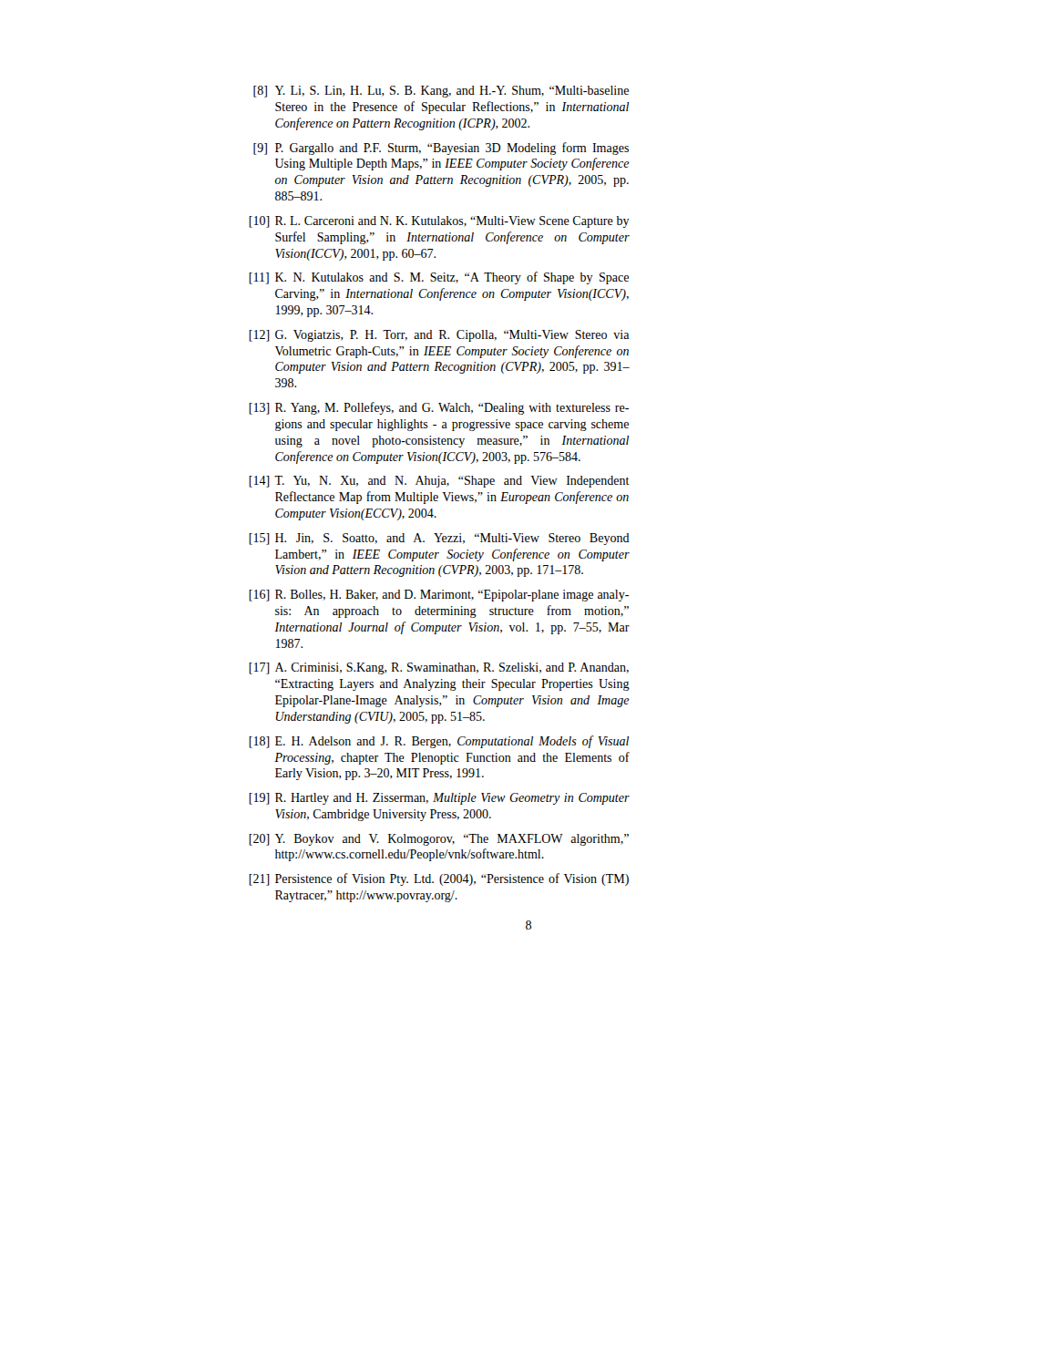[8] Y. Li, S. Lin, H. Lu, S. B. Kang, and H.-Y. Shum, “Multi-baseline Stereo in the Presence of Specular Reflections,” in International Conference on Pattern Recognition (ICPR), 2002.
[9] P. Gargallo and P.F. Sturm, “Bayesian 3D Modeling form Images Using Multiple Depth Maps,” in IEEE Computer Society Conference on Computer Vision and Pattern Recognition (CVPR), 2005, pp. 885–891.
[10] R. L. Carceroni and N. K. Kutulakos, “Multi-View Scene Capture by Surfel Sampling,” in International Conference on Computer Vision(ICCV), 2001, pp. 60–67.
[11] K. N. Kutulakos and S. M. Seitz, “A Theory of Shape by Space Carving,” in International Conference on Computer Vision(ICCV), 1999, pp. 307–314.
[12] G. Vogiatzis, P. H. Torr, and R. Cipolla, “Multi-View Stereo via Volumetric Graph-Cuts,” in IEEE Computer Society Conference on Computer Vision and Pattern Recognition (CVPR), 2005, pp. 391–398.
[13] R. Yang, M. Pollefeys, and G. Walch, “Dealing with textureless regions and specular highlights - a progressive space carving scheme using a novel photo-consistency measure,” in International Conference on Computer Vision(ICCV), 2003, pp. 576–584.
[14] T. Yu, N. Xu, and N. Ahuja, “Shape and View Independent Reflectance Map from Multiple Views,” in European Conference on Computer Vision(ECCV), 2004.
[15] H. Jin, S. Soatto, and A. Yezzi, “Multi-View Stereo Beyond Lambert,” in IEEE Computer Society Conference on Computer Vision and Pattern Recognition (CVPR), 2003, pp. 171–178.
[16] R. Bolles, H. Baker, and D. Marimont, “Epipolar-plane image analysis: An approach to determining structure from motion,” International Journal of Computer Vision, vol. 1, pp. 7–55, Mar 1987.
[17] A. Criminisi, S.Kang, R. Swaminathan, R. Szeliski, and P. Anandan, “Extracting Layers and Analyzing their Specular Properties Using Epipolar-Plane-Image Analysis,” in Computer Vision and Image Understanding (CVIU), 2005, pp. 51–85.
[18] E. H. Adelson and J. R. Bergen, Computational Models of Visual Processing, chapter The Plenoptic Function and the Elements of Early Vision, pp. 3–20, MIT Press, 1991.
[19] R. Hartley and H. Zisserman, Multiple View Geometry in Computer Vision, Cambridge University Press, 2000.
[20] Y. Boykov and V. Kolmogorov, “The MAXFLOW algorithm,” http://www.cs.cornell.edu/People/vnk/software.html.
[21] Persistence of Vision Pty. Ltd. (2004), “Persistence of Vision (TM) Raytracer,” http://www.povray.org/.
8